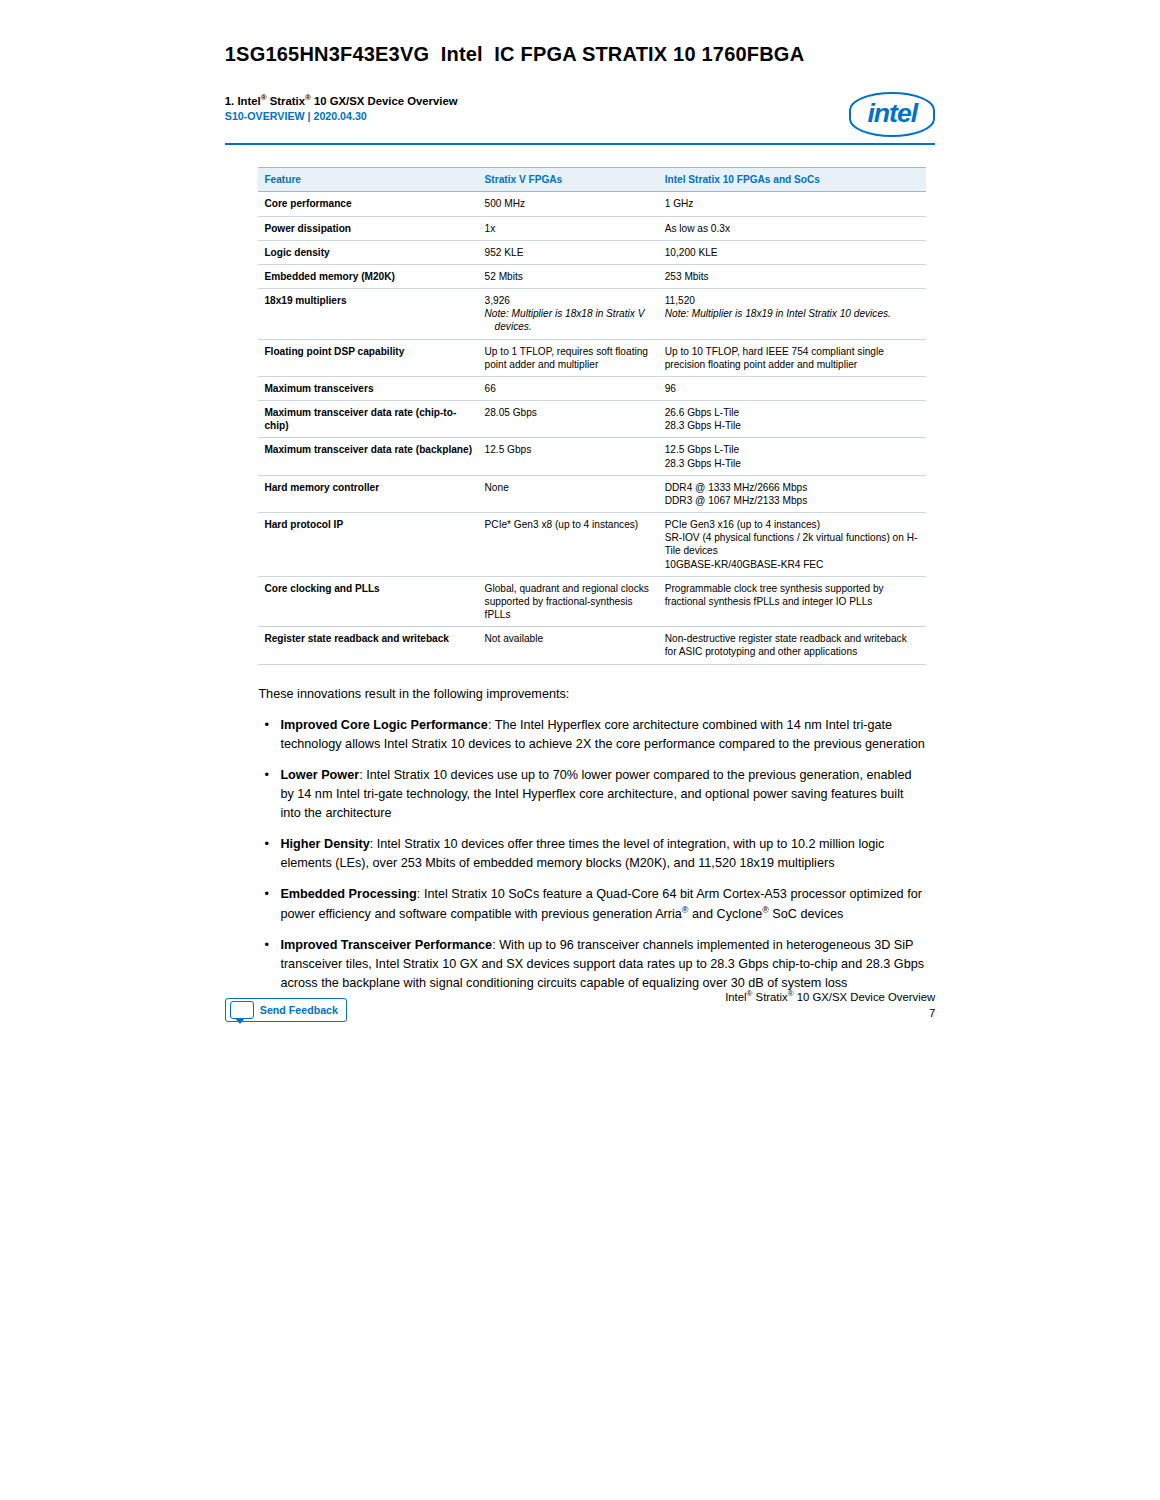1SG165HN3F43E3VG Intel IC FPGA STRATIX 10 1760FBGA
1. Intel® Stratix® 10 GX/SX Device Overview
S10-OVERVIEW | 2020.04.30
intel
| Feature | Stratix V FPGAs | Intel Stratix 10 FPGAs and SoCs |
| --- | --- | --- |
| Core performance | 500 MHz | 1 GHz |
| Power dissipation | 1x | As low as 0.3x |
| Logic density | 952 KLE | 10,200 KLE |
| Embedded memory (M20K) | 52 Mbits | 253 Mbits |
| 18x19 multipliers | 3,926 Note: Multiplier is 18x18 in Stratix V devices. | 11,520 Note: Multiplier is 18x19 in Intel Stratix 10 devices. |
| Floating point DSP capability | Up to 1 TFLOP, requires soft floating point adder and multiplier | Up to 10 TFLOP, hard IEEE 754 compliant single precision floating point adder and multiplier |
| Maximum transceivers | 66 | 96 |
| Maximum transceiver data rate (chip-to-chip) | 28.05 Gbps | 26.6 Gbps L-Tile 28.3 Gbps H-Tile |
| Maximum transceiver data rate (backplane) | 12.5 Gbps | 12.5 Gbps L-Tile 28.3 Gbps H-Tile |
| Hard memory controller | None | DDR4 @ 1333 MHz/2666 Mbps DDR3 @ 1067 MHz/2133 Mbps |
| Hard protocol IP | PCIe* Gen3 x8 (up to 4 instances) | PCIe Gen3 x16 (up to 4 instances) SR-IOV (4 physical functions / 2k virtual functions) on H-Tile devices 10GBASE-KR/40GBASE-KR4 FEC |
| Core clocking and PLLs | Global, quadrant and regional clocks supported by fractional-synthesis fPLLs | Programmable clock tree synthesis supported by fractional synthesis fPLLs and integer IO PLLs |
| Register state readback and writeback | Not available | Non-destructive register state readback and writeback for ASIC prototyping and other applications |
These innovations result in the following improvements:
Improved Core Logic Performance: The Intel Hyperflex core architecture combined with 14 nm Intel tri-gate technology allows Intel Stratix 10 devices to achieve 2X the core performance compared to the previous generation
Lower Power: Intel Stratix 10 devices use up to 70% lower power compared to the previous generation, enabled by 14 nm Intel tri-gate technology, the Intel Hyperflex core architecture, and optional power saving features built into the architecture
Higher Density: Intel Stratix 10 devices offer three times the level of integration, with up to 10.2 million logic elements (LEs), over 253 Mbits of embedded memory blocks (M20K), and 11,520 18x19 multipliers
Embedded Processing: Intel Stratix 10 SoCs feature a Quad-Core 64 bit Arm Cortex-A53 processor optimized for power efficiency and software compatible with previous generation Arria® and Cyclone® SoC devices
Improved Transceiver Performance: With up to 96 transceiver channels implemented in heterogeneous 3D SiP transceiver tiles, Intel Stratix 10 GX and SX devices support data rates up to 28.3 Gbps chip-to-chip and 28.3 Gbps across the backplane with signal conditioning circuits capable of equalizing over 30 dB of system loss
Send Feedback
Intel® Stratix® 10 GX/SX Device Overview
7